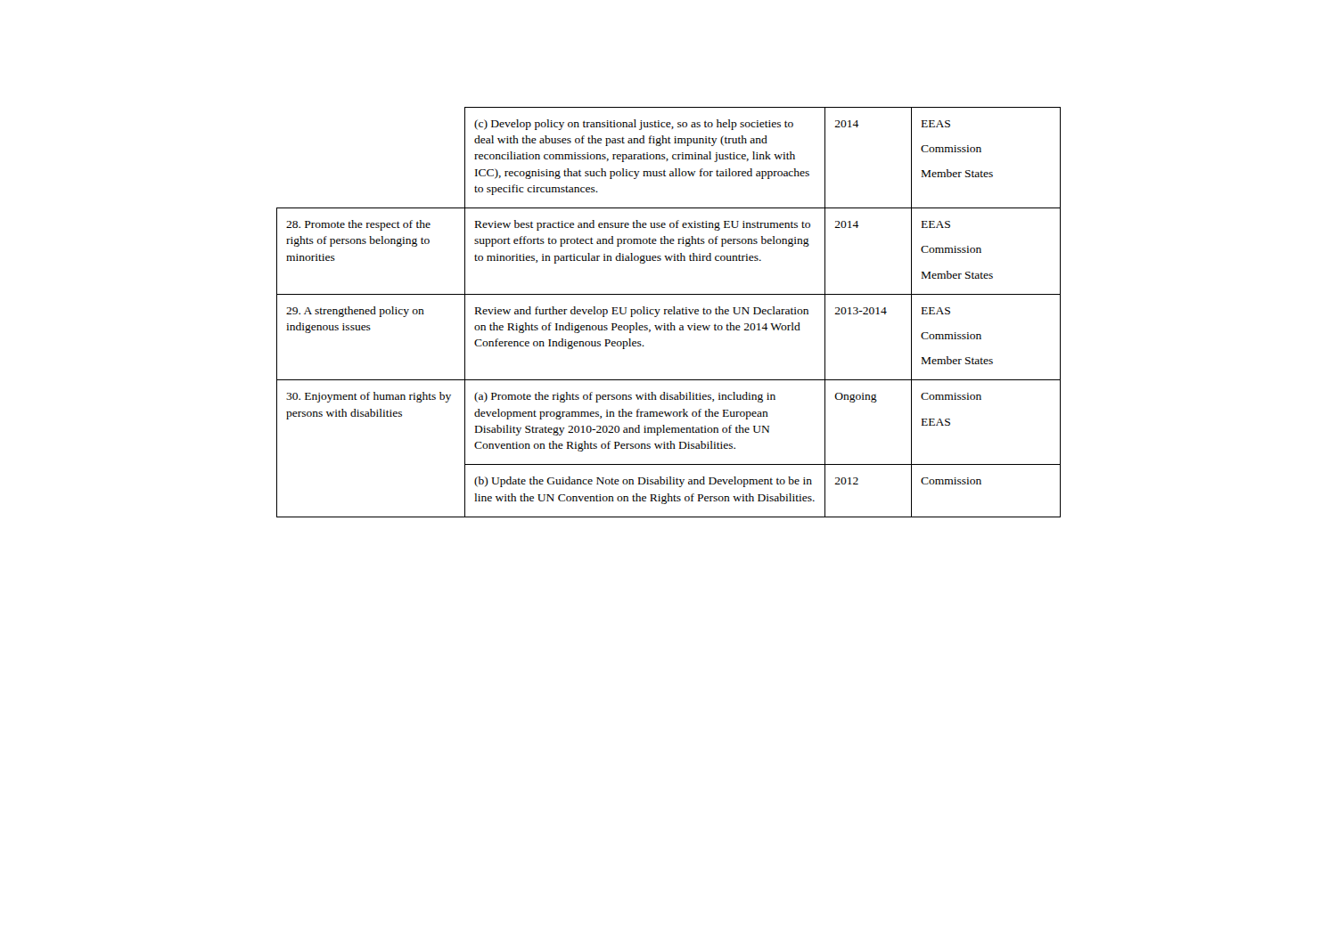| | (c) Develop policy on transitional justice, so as to help societies to deal with the abuses of the past and fight impunity (truth and reconciliation commissions, reparations, criminal justice, link with ICC), recognising that such policy must allow for tailored approaches to specific circumstances. | 2014 | EEAS Commission Member States |
| 28. Promote the respect of the rights of persons belonging to minorities | Review best practice and ensure the use of existing EU instruments to support efforts to protect and promote the rights of persons belonging to minorities, in particular in dialogues with third countries. | 2014 | EEAS Commission Member States |
| 29. A strengthened policy on indigenous issues | Review and further develop EU policy relative to the UN Declaration on the Rights of Indigenous Peoples, with a view to the 2014 World Conference on Indigenous Peoples. | 2013-2014 | EEAS Commission Member States |
| 30. Enjoyment of human rights by persons with disabilities | (a) Promote the rights of persons with disabilities, including in development programmes, in the framework of the European Disability Strategy 2010-2020 and implementation of the UN Convention on the Rights of Persons with Disabilities. | Ongoing | Commission EEAS |
| | (b) Update the Guidance Note on Disability and Development to be in line with the UN Convention on the Rights of Person with Disabilities. | 2012 | Commission |